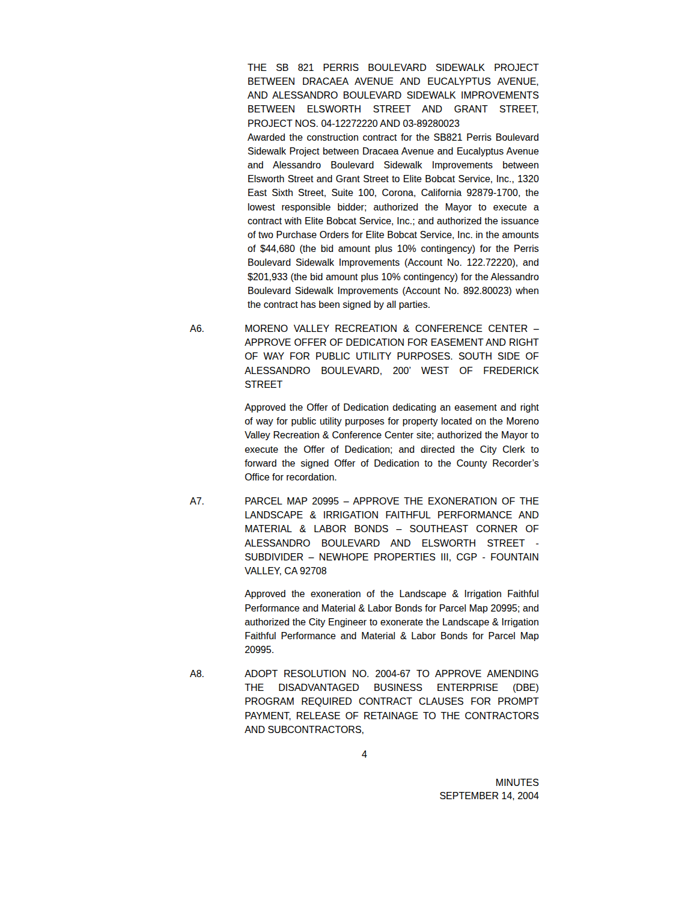THE SB 821 PERRIS BOULEVARD SIDEWALK PROJECT BETWEEN DRACAEA AVENUE AND EUCALYPTUS AVENUE, AND ALESSANDRO BOULEVARD SIDEWALK IMPROVEMENTS BETWEEN ELSWORTH STREET AND GRANT STREET, PROJECT NOS. 04-12272220 AND 03-89280023
Awarded the construction contract for the SB821 Perris Boulevard Sidewalk Project between Dracaea Avenue and Eucalyptus Avenue and Alessandro Boulevard Sidewalk Improvements between Elsworth Street and Grant Street to Elite Bobcat Service, Inc., 1320 East Sixth Street, Suite 100, Corona, California 92879-1700, the lowest responsible bidder; authorized the Mayor to execute a contract with Elite Bobcat Service, Inc.; and authorized the issuance of two Purchase Orders for Elite Bobcat Service, Inc. in the amounts of $44,680 (the bid amount plus 10% contingency) for the Perris Boulevard Sidewalk Improvements (Account No. 122.72220), and $201,933 (the bid amount plus 10% contingency) for the Alessandro Boulevard Sidewalk Improvements (Account No. 892.80023) when the contract has been signed by all parties.
A6.
MORENO VALLEY RECREATION & CONFERENCE CENTER – APPROVE OFFER OF DEDICATION FOR EASEMENT AND RIGHT OF WAY FOR PUBLIC UTILITY PURPOSES. SOUTH SIDE OF ALESSANDRO BOULEVARD, 200’ WEST OF FREDERICK STREET
Approved the Offer of Dedication dedicating an easement and right of way for public utility purposes for property located on the Moreno Valley Recreation & Conference Center site; authorized the Mayor to execute the Offer of Dedication; and directed the City Clerk to forward the signed Offer of Dedication to the County Recorder’s Office for recordation.
A7.
PARCEL MAP 20995 – APPROVE THE EXONERATION OF THE LANDSCAPE & IRRIGATION FAITHFUL PERFORMANCE AND MATERIAL & LABOR BONDS – SOUTHEAST CORNER OF ALESSANDRO BOULEVARD AND ELSWORTH STREET - SUBDIVIDER – NEWHOPE PROPERTIES III, CGP - FOUNTAIN VALLEY, CA 92708
Approved the exoneration of the Landscape & Irrigation Faithful Performance and Material & Labor Bonds for Parcel Map 20995; and authorized the City Engineer to exonerate the Landscape & Irrigation Faithful Performance and Material & Labor Bonds for Parcel Map 20995.
A8.
ADOPT RESOLUTION NO. 2004-67 TO APPROVE AMENDING THE DISADVANTAGED BUSINESS ENTERPRISE (DBE) PROGRAM REQUIRED CONTRACT CLAUSES FOR PROMPT PAYMENT, RELEASE OF RETAINAGE TO THE CONTRACTORS AND SUBCONTRACTORS,
4
MINUTES
SEPTEMBER 14, 2004